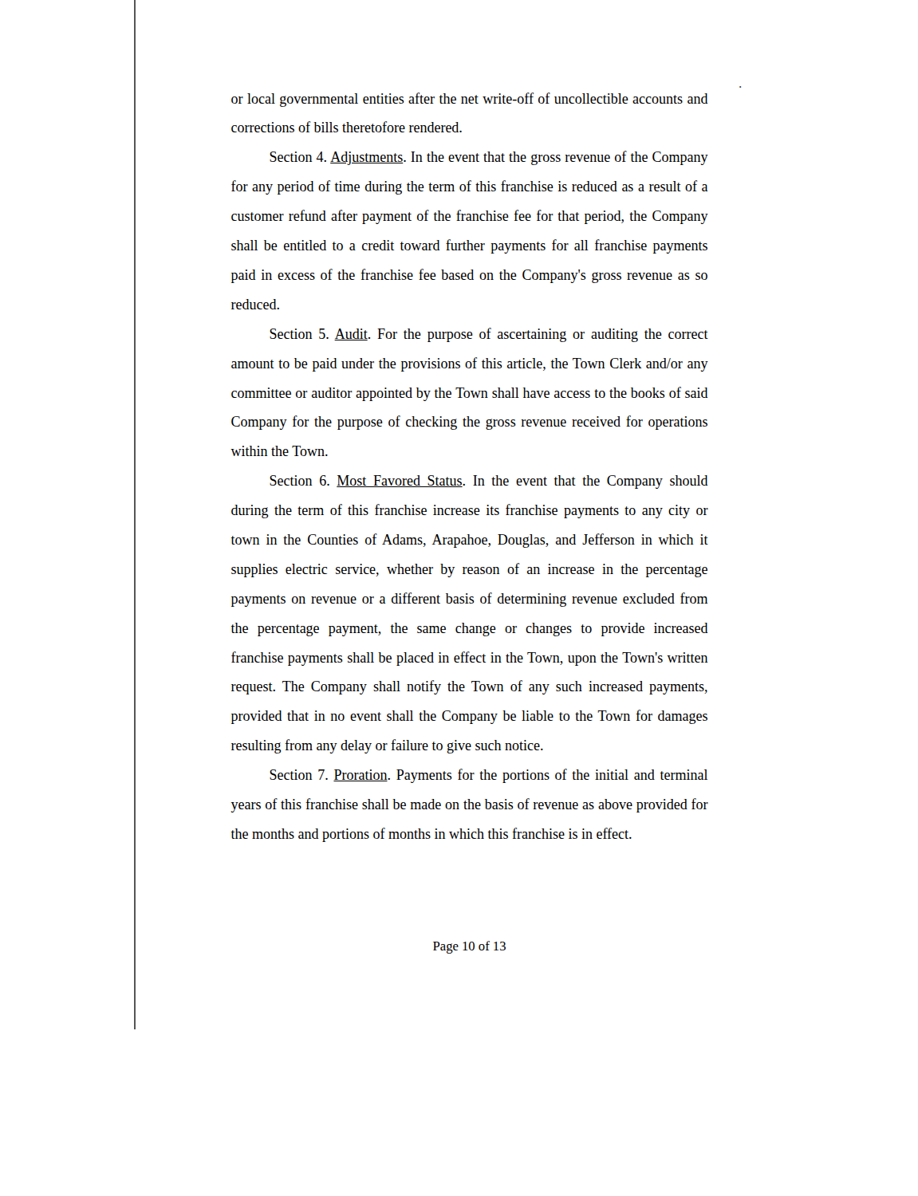·
or local governmental entities after the net write-off of uncollectible accounts and corrections of bills theretofore rendered.
Section 4. Adjustments. In the event that the gross revenue of the Company for any period of time during the term of this franchise is reduced as a result of a customer refund after payment of the franchise fee for that period, the Company shall be entitled to a credit toward further payments for all franchise payments paid in excess of the franchise fee based on the Company's gross revenue as so reduced.
Section 5. Audit. For the purpose of ascertaining or auditing the correct amount to be paid under the provisions of this article, the Town Clerk and/or any committee or auditor appointed by the Town shall have access to the books of said Company for the purpose of checking the gross revenue received for operations within the Town.
Section 6. Most Favored Status. In the event that the Company should during the term of this franchise increase its franchise payments to any city or town in the Counties of Adams, Arapahoe, Douglas, and Jefferson in which it supplies electric service, whether by reason of an increase in the percentage payments on revenue or a different basis of determining revenue excluded from the percentage payment, the same change or changes to provide increased franchise payments shall be placed in effect in the Town, upon the Town's written request. The Company shall notify the Town of any such increased payments, provided that in no event shall the Company be liable to the Town for damages resulting from any delay or failure to give such notice.
Section 7. Proration. Payments for the portions of the initial and terminal years of this franchise shall be made on the basis of revenue as above provided for the months and portions of months in which this franchise is in effect.
Page 10 of 13